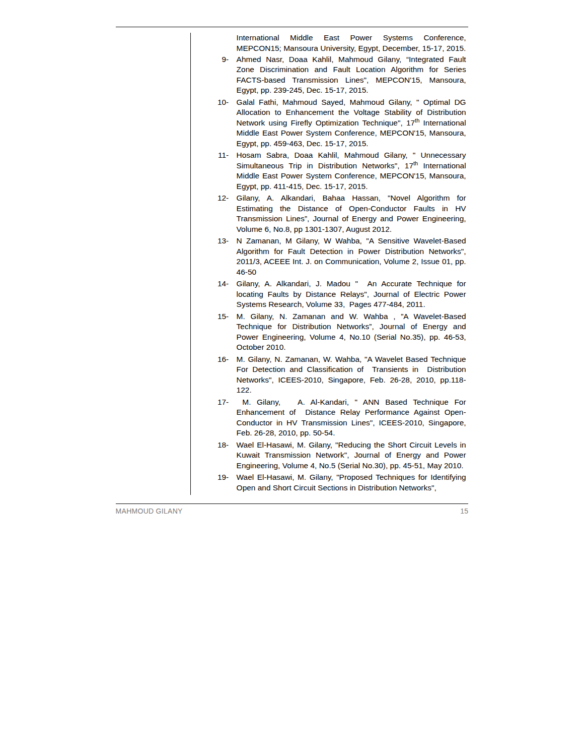International Middle East Power Systems Conference, MEPCON15; Mansoura University, Egypt, December, 15-17, 2015.
Ahmed Nasr, Doaa Kahlil, Mahmoud Gilany, “Integrated Fault Zone Discrimination and Fault Location Algorithm for Series FACTS-based Transmission Lines", MEPCON'15, Mansoura, Egypt, pp. 239-245, Dec. 15-17, 2015.
Galal Fathi, Mahmoud Sayed, Mahmoud Gilany, " Optimal DG Allocation to Enhancement the Voltage Stability of Distribution Network using Firefly Optimization Technique", 17th International Middle East Power System Conference, MEPCON'15, Mansoura, Egypt, pp. 459-463, Dec. 15-17, 2015.
Hosam Sabra, Doaa Kahlil, Mahmoud Gilany, " Unnecessary Simultaneous Trip in Distribution Networks", 17th International Middle East Power System Conference, MEPCON'15, Mansoura, Egypt, pp. 411-415, Dec. 15-17, 2015.
Gilany, A. Alkandari, Bahaa Hassan, "Novel Algorithm for Estimating the Distance of Open-Conductor Faults in HV Transmission Lines”, Journal of Energy and Power Engineering, Volume 6, No.8, pp 1301-1307, August 2012.
N Zamanan, M Gilany, W Wahba, "A Sensitive Wavelet-Based Algorithm for Fault Detection in Power Distribution Networks", 2011/3, ACEEE Int. J. on Communication, Volume 2, Issue 01, pp. 46-50
Gilany, A. Alkandari, J. Madou " An Accurate Technique for locating Faults by Distance Relays", Journal of Electric Power Systems Research, Volume 33, Pages 477-484, 2011.
M. Gilany, N. Zamanan and W. Wahba , ”A Wavelet-Based Technique for Distribution Networks”, Journal of Energy and Power Engineering, Volume 4, No.10 (Serial No.35), pp. 46-53, October 2010.
M. Gilany, N. Zamanan, W. Wahba, "A Wavelet Based Technique For Detection and Classification of Transients in Distribution Networks", ICEES-2010, Singapore, Feb. 26-28, 2010, pp.118-122.
M. Gilany, A. Al-Kandari, " ANN Based Technique For Enhancement of Distance Relay Performance Against Open-Conductor in HV Transmission Lines", ICEES-2010, Singapore, Feb. 26-28, 2010, pp. 50-54.
Wael El-Hasawi, M. Gilany, "Reducing the Short Circuit Levels in Kuwait Transmission Network", Journal of Energy and Power Engineering, Volume 4, No.5 (Serial No.30), pp. 45-51, May 2010.
Wael El-Hasawi, M. Gilany, "Proposed Techniques for Identifying Open and Short Circuit Sections in Distribution Networks",
Mahmoud Gilany 15